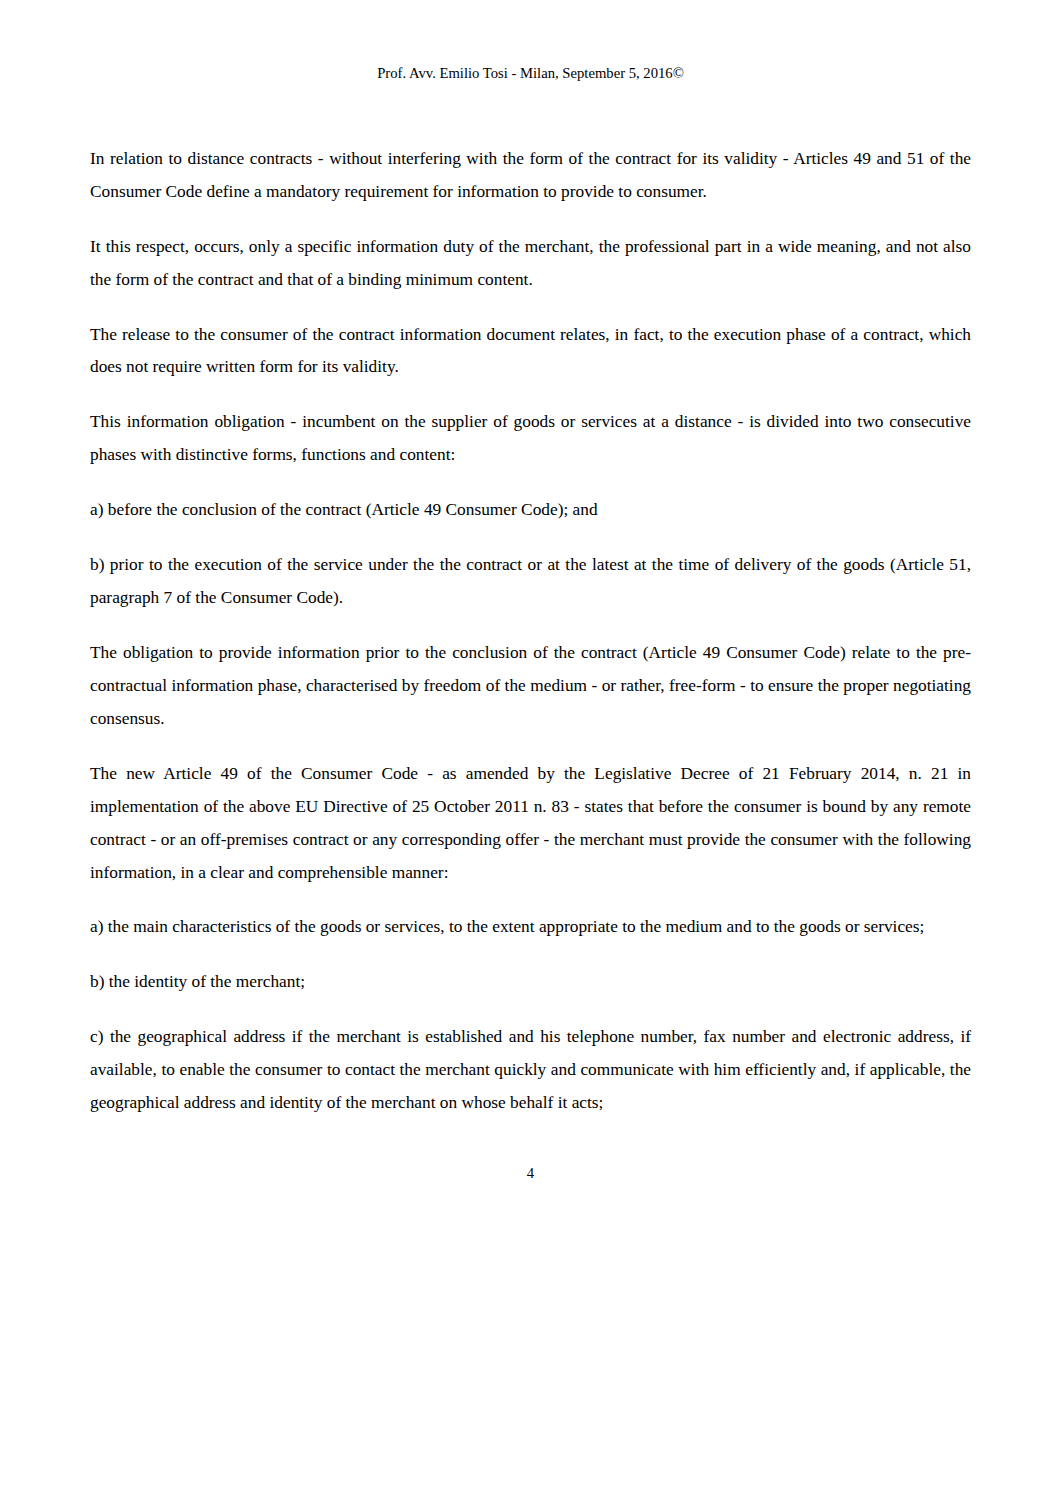Prof. Avv. Emilio Tosi - Milan, September 5, 2016©
In relation to distance contracts - without interfering with the form of the contract for its validity - Articles 49 and 51 of the Consumer Code define a mandatory requirement for information to provide to consumer.
It this respect, occurs, only a specific information duty of the merchant, the professional part in a wide meaning, and not also the form of the contract and that of a binding minimum content.
The release to the consumer of the contract information document relates, in fact, to the execution phase of a contract, which does not require written form for its validity.
This information obligation - incumbent on the supplier of goods or services at a distance - is divided into two consecutive phases with distinctive forms, functions and content:
a) before the conclusion of the contract (Article 49 Consumer Code); and
b) prior to the execution of the service under the the contract or at the latest at the time of delivery of the goods (Article 51, paragraph 7 of the Consumer Code).
The obligation to provide information prior to the conclusion of the contract (Article 49 Consumer Code) relate to the pre-contractual information phase, characterised by freedom of the medium - or rather, free-form - to ensure the proper negotiating consensus.
The new Article 49 of the Consumer Code - as amended by the Legislative Decree of 21 February 2014, n. 21 in implementation of the above EU Directive of 25 October 2011 n. 83 - states that before the consumer is bound by any remote contract - or an off-premises contract or any corresponding offer - the merchant must provide the consumer with the following information, in a clear and comprehensible manner:
a) the main characteristics of the goods or services, to the extent appropriate to the medium and to the goods or services;
b) the identity of the merchant;
c) the geographical address if the merchant is established and his telephone number, fax number and electronic address, if available, to enable the consumer to contact the merchant quickly and communicate with him efficiently and, if applicable, the geographical address and identity of the merchant on whose behalf it acts;
4